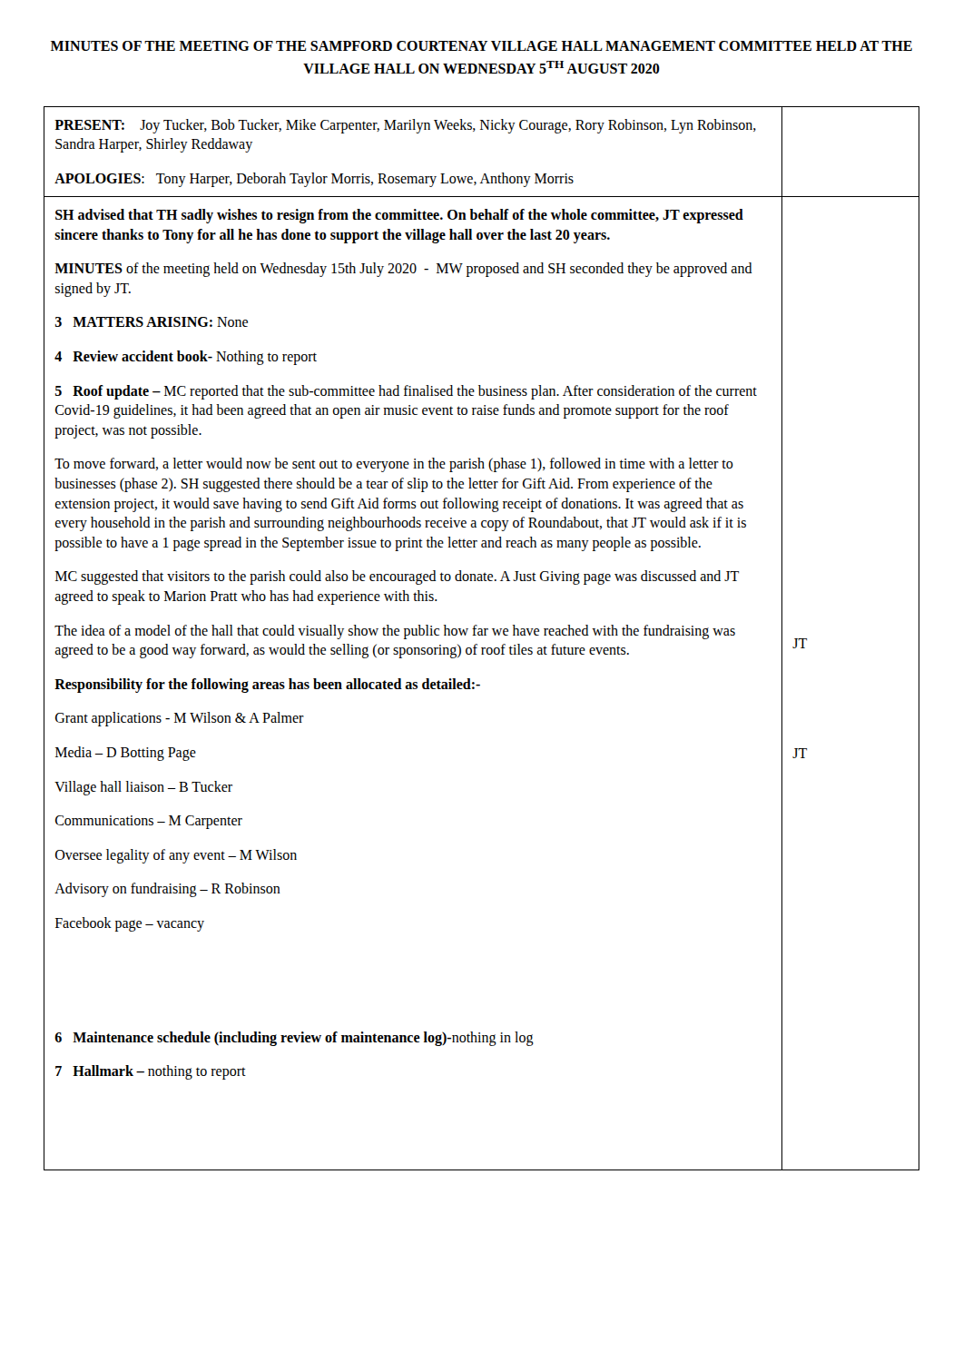Minutes of the Meeting of the Sampford Courtenay Village Hall Management Committee held at the Village Hall on Wednesday 5th August 2020
| PRESENT: Joy Tucker, Bob Tucker, Mike Carpenter, Marilyn Weeks, Nicky Courage, Rory Robinson, Lyn Robinson, Sandra Harper, Shirley Reddaway APOLOGIES : Tony Harper, Deborah Taylor Morris, Rosemary Lowe, Anthony Morris | |
| SH advised that TH sadly wishes to resign from the committee. On behalf of the whole committee, JT expressed sincere thanks to Tony for all he has done to support the village hall over the last 20 years. MINUTES of the meeting held on Wednesday 15th July 2020 - MW proposed and SH seconded they be approved and signed by JT. 3 MATTERS ARISING: None 4 Review a ccident book- Nothing to report 5 Roof update – MC reported that the sub-committee had finalised the business plan. After consideration of the current Covid-19 guidelines, it had been agreed that an open air music event to raise funds and promote support for the roof project, was not possible. To move forward, a letter would now be sent out to everyone in the parish (phase 1), followed in time with a letter to businesses (phase 2). SH suggested there should be a tear of slip to the letter for Gift Aid. From experience of the extension project, it would save having to send Gift Aid forms out following receipt of donations. It was agreed that as every household in the parish and surrounding neighbourhoods receive a copy of Roundabout, that JT would ask if it is possible to have a 1 page spread in the September issue to print the letter and reach as many people as possible. MC suggested that visitors to the parish could also be encouraged to donate. A Just Giving page was discussed and JT agreed to speak to Marion Pratt who has had experience with this. The idea of a model of the hall that could visually show the public how far we have reached with the fundraising was agreed to be a good way forward, as would the selling (or sponsoring) of roof tiles at future events. Responsibility for the following areas has been allocated as detailed:- Grant applications - M Wilson & A Palmer Media – D Botting Page Village hall liaison – B Tucker Communications – M Carpenter Oversee legality of any event – M Wilson Advisory on fundraising – R Robinson Facebook page – vacancy 6 Maintenance schedule (including review of maintenance log)- nothing in log 7 Hallmark – nothing to report | JT JT |